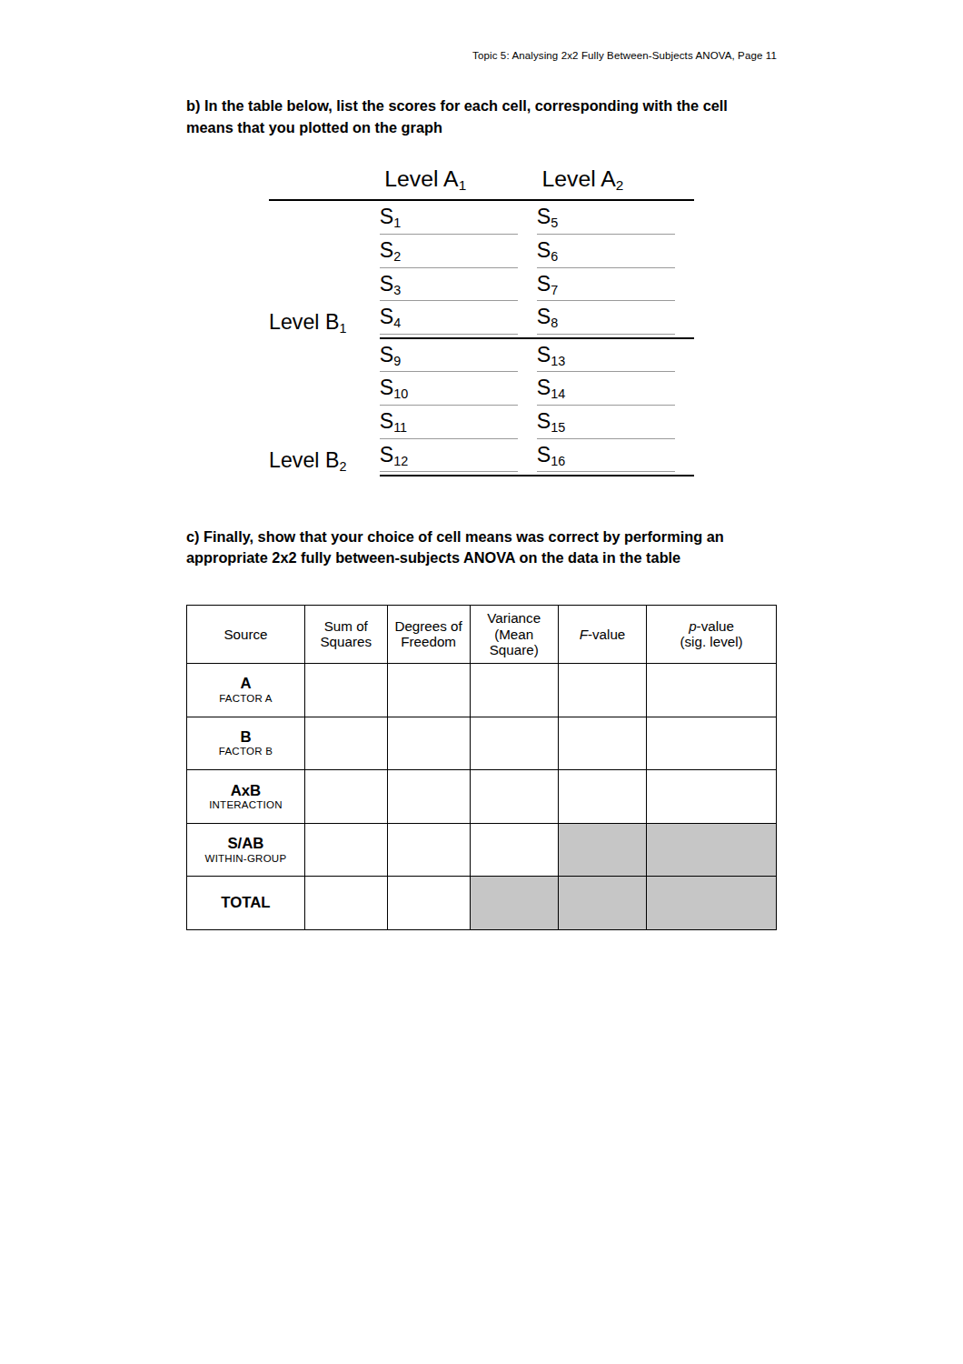Topic 5: Analysing 2x2 Fully Between-Subjects ANOVA, Page 11
b) In the table below, list the scores for each cell, corresponding with the cell means that you plotted on the graph
| | Level A 1 | Level A 2 |
| --- | --- | --- |
| Level B 1 | S 1 | S 5 |
| S 2 | S 6 |
| S 3 | S 7 |
| S 4 | S 8 |
| Level B 2 | S 9 | S 13 |
| S 10 | S 14 |
| S 11 | S 15 |
| S 12 | S 16 |
c) Finally, show that your choice of cell means was correct by performing an appropriate 2x2 fully between-subjects ANOVA on the data in the table
| Source | Sum of Squares | Degrees of Freedom | Variance (Mean Square) | F -value | p -value (sig. level) |
| --- | --- | --- | --- | --- | --- |
| A Factor A | | | | | |
| B Factor B | | | | | |
| AxB Interaction | | | | | |
| S/AB Within-group | | | | | |
| TOTAL | | | | | |